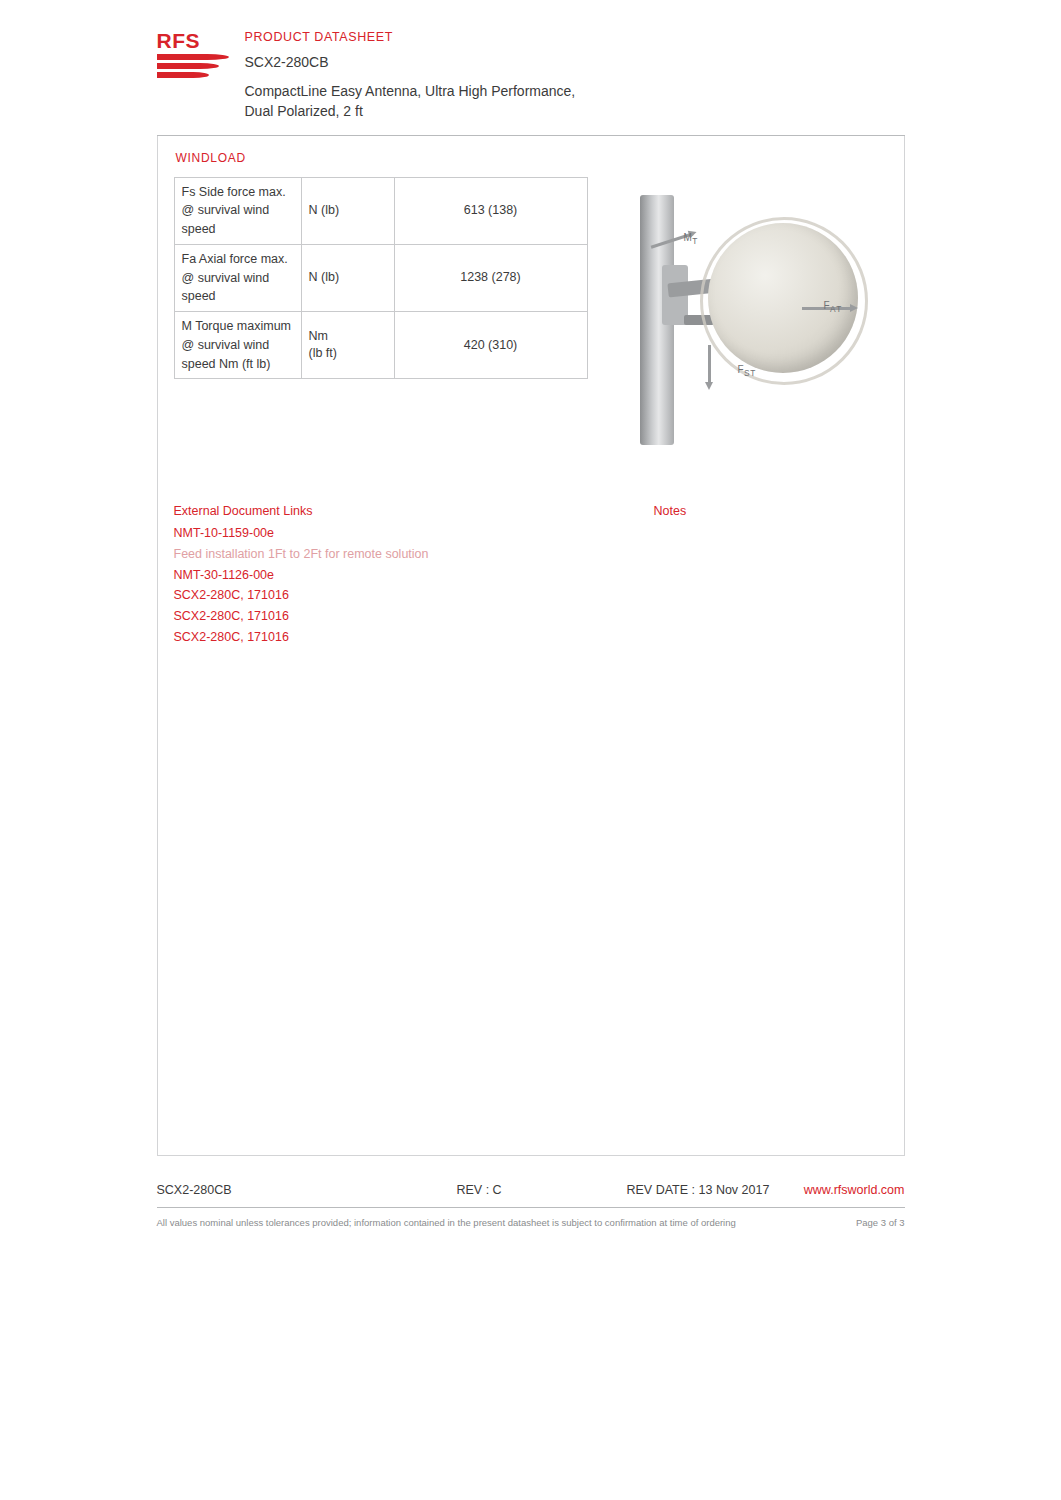RFS
PRODUCT DATASHEET
SCX2-280CB
CompactLine Easy Antenna, Ultra High Performance,
Dual Polarized, 2 ft
WINDLOAD
| Fs Side force max. @ survival wind speed | N (lb) | 613 (138) |
| Fa Axial force max. @ survival wind speed | N (lb) | 1238 (278) |
| M Torque maximum @ survival wind speed Nm (ft lb) | Nm (lb ft) | 420 (310) |
MT
FAT
FST
External Document Links
NMT-10-1159-00e Feed installation 1Ft to 2Ft for remote solution NMT-30-1126-00e SCX2-280C, 171016 SCX2-280C, 171016 SCX2-280C, 171016
Notes
SCX2-280CB
REV : C
REV DATE : 13 Nov 2017
www.rfsworld.com
All values nominal unless tolerances provided; information contained in the present datasheet is subject to confirmation at time of ordering
Page 3 of 3